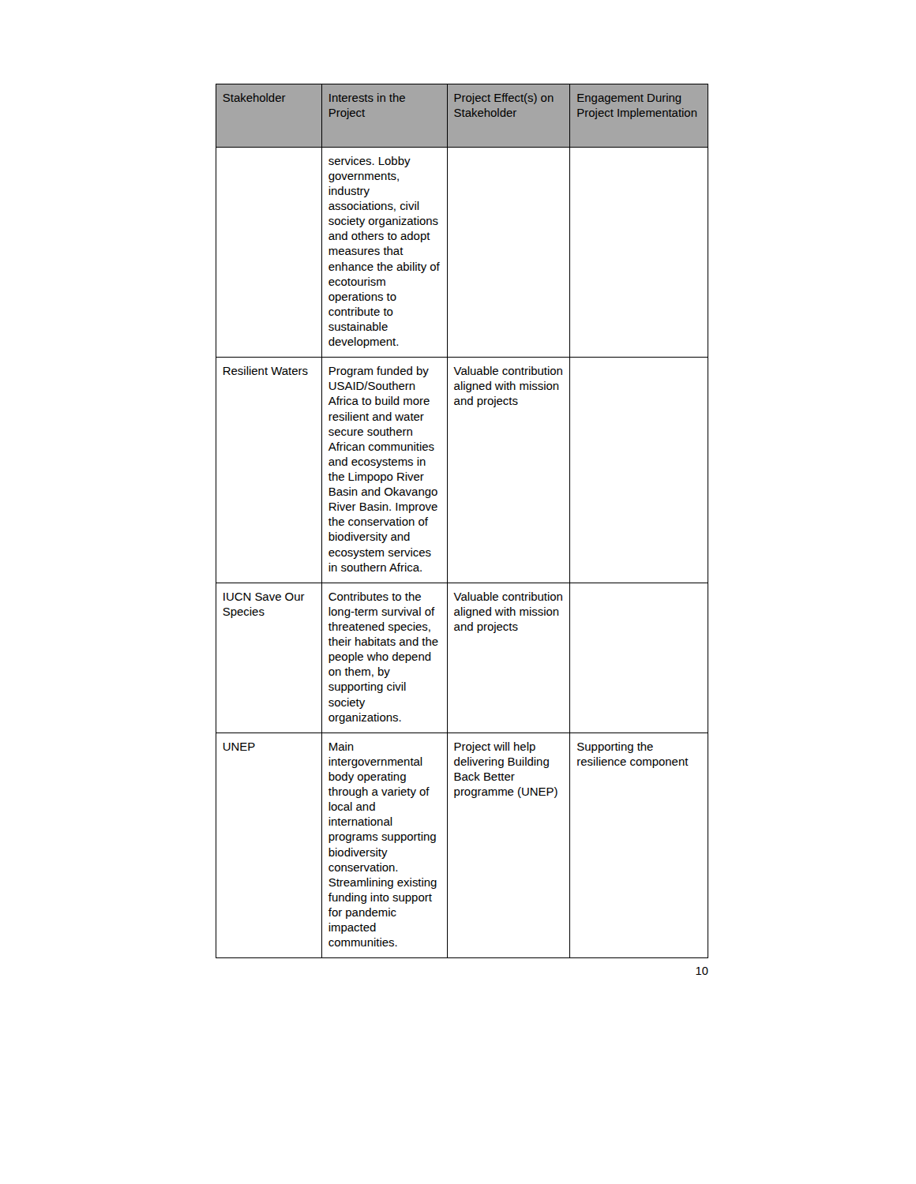| Stakeholder | Interests in the Project | Project Effect(s) on Stakeholder | Engagement During Project Implementation |
| --- | --- | --- | --- |
| | services. Lobby governments, industry associations, civil society organizations and others to adopt measures that enhance the ability of ecotourism operations to contribute to sustainable development. | | |
| Resilient Waters | Program funded by USAID/Southern Africa to build more resilient and water secure southern African communities and ecosystems in the Limpopo River Basin and Okavango River Basin. Improve the conservation of biodiversity and ecosystem services in southern Africa. | Valuable contribution aligned with mission and projects | |
| IUCN Save Our Species | Contributes to the long-term survival of threatened species, their habitats and the people who depend on them, by supporting civil society organizations. | Valuable contribution aligned with mission and projects | |
| UNEP | Main intergovernmental body operating through a variety of local and international programs supporting biodiversity conservation. Streamlining existing funding into support for pandemic impacted communities. | Project will help delivering Building Back Better programme (UNEP) | Supporting the resilience component |
10